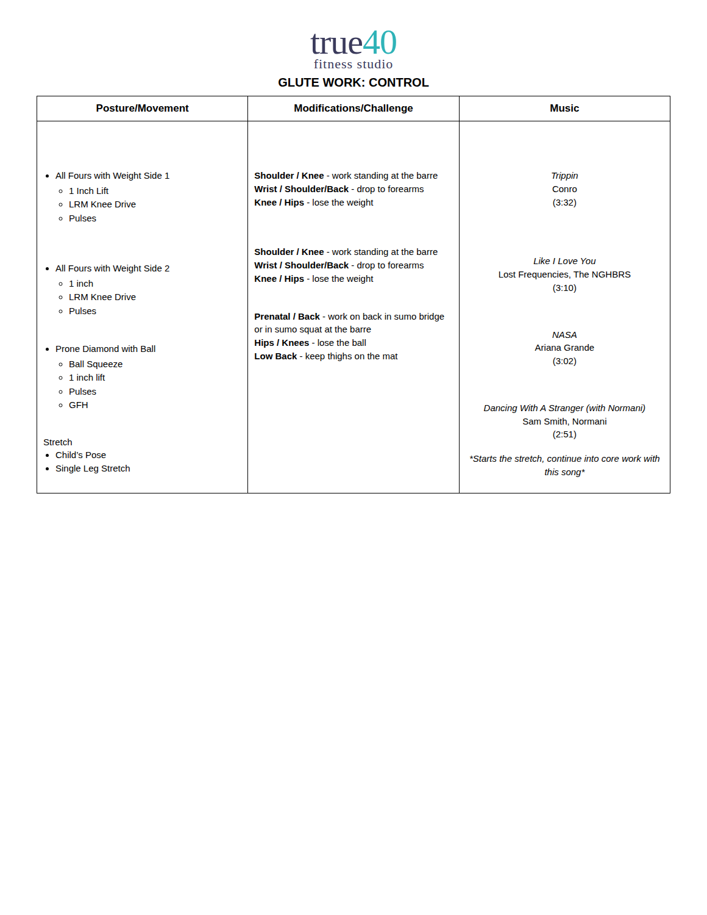true40
fitness studio
GLUTE WORK: CONTROL
| Posture/Movement | Modifications/Challenge | Music |
| --- | --- | --- |
| All Fours with Weight Side 1 1 Inch Lift LRM Knee Drive Pulses All Fours with Weight Side 2 1 inch LRM Knee Drive Pulses Prone Diamond with Ball Ball Squeeze 1 inch lift Pulses GFH Stretch Child’s Pose Single Leg Stretch | Shoulder / Knee - work standing at the barre Wrist / Shoulder/Back - drop to forearms Knee / Hips - lose the weight Shoulder / Knee - work standing at the barre Wrist / Shoulder/Back - drop to forearms Knee / Hips - lose the weight Prenatal / Back - work on back in sumo bridge or in sumo squat at the barre Hips / Knees - lose the ball Low Back - keep thighs on the mat | Trippin Conro (3:32) Like I Love You Lost Frequencies, The NGHBRS (3:10) NASA Ariana Grande (3:02) Dancing With A Stranger (with Normani) Sam Smith, Normani (2:51) *Starts the stretch, continue into core work with this song* |